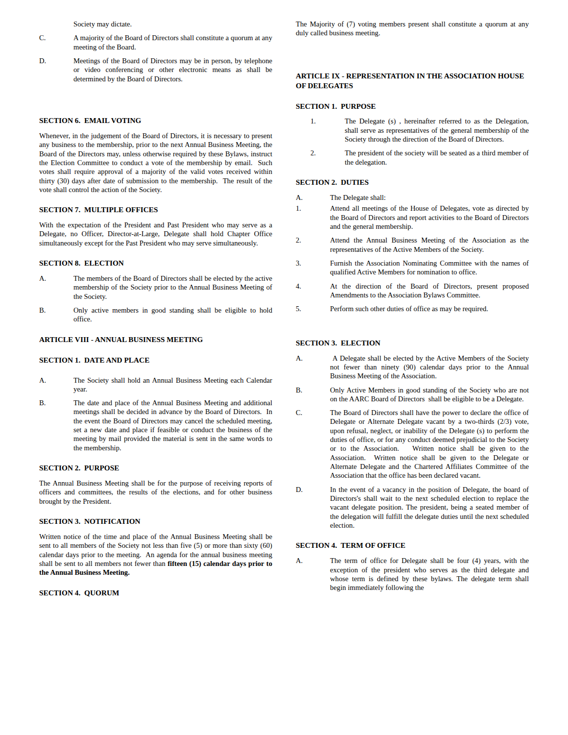Society may dictate.
C.
A majority of the Board of Directors shall constitute a quorum at any meeting of the Board.
D.
Meetings of the Board of Directors may be in person, by telephone or video conferencing or other electronic means as shall be determined by the Board of Directors.
SECTION 6. EMAIL VOTING
Whenever, in the judgement of the Board of Directors, it is necessary to present any business to the membership, prior to the next Annual Business Meeting, the Board of the Directors may, unless otherwise required by these Bylaws, instruct the Election Committee to conduct a vote of the membership by email. Such votes shall require approval of a majority of the valid votes received within thirty (30) days after date of submission to the membership. The result of the vote shall control the action of the Society.
SECTION 7. MULTIPLE OFFICES
With the expectation of the President and Past President who may serve as a Delegate, no Officer, Director-at-Large, Delegate shall hold Chapter Office simultaneously except for the Past President who may serve simultaneously.
SECTION 8. ELECTION
A.
The members of the Board of Directors shall be elected by the active membership of the Society prior to the Annual Business Meeting of the Society.
B.
Only active members in good standing shall be eligible to hold office.
ARTICLE VIII - ANNUAL BUSINESS MEETING
SECTION 1. DATE AND PLACE
A.
The Society shall hold an Annual Business Meeting each Calendar year.
B.
The date and place of the Annual Business Meeting and additional meetings shall be decided in advance by the Board of Directors. In the event the Board of Directors may cancel the scheduled meeting, set a new date and place if feasible or conduct the business of the meeting by mail provided the material is sent in the same words to the membership.
SECTION 2. PURPOSE
The Annual Business Meeting shall be for the purpose of receiving reports of officers and committees, the results of the elections, and for other business brought by the President.
SECTION 3. NOTIFICATION
Written notice of the time and place of the Annual Business Meeting shall be sent to all members of the Society not less than five (5) or more than sixty (60) calendar days prior to the meeting. An agenda for the annual business meeting shall be sent to all members not fewer than fifteen (15) calendar days prior to the Annual Business Meeting.
SECTION 4. QUORUM
The Majority of (7) voting members present shall constitute a quorum at any duly called business meeting.
ARTICLE IX - REPRESENTATION IN THE ASSOCIATION HOUSE OF DELEGATES
SECTION 1. PURPOSE
1.
The Delegate (s) , hereinafter referred to as the Delegation, shall serve as representatives of the general membership of the Society through the direction of the Board of Directors.
2.
The president of the society will be seated as a third member of the delegation.
SECTION 2. DUTIES
A.
The Delegate shall:
1.
Attend all meetings of the House of Delegates, vote as directed by the Board of Directors and report activities to the Board of Directors and the general membership.
2.
Attend the Annual Business Meeting of the Association as the representatives of the Active Members of the Society.
3.
Furnish the Association Nominating Committee with the names of qualified Active Members for nomination to office.
4.
At the direction of the Board of Directors, present proposed Amendments to the Association Bylaws Committee.
5.
Perform such other duties of office as may be required.
SECTION 3. ELECTION
A.
A Delegate shall be elected by the Active Members of the Society not fewer than ninety (90) calendar days prior to the Annual Business Meeting of the Association.
B.
Only Active Members in good standing of the Society who are not on the AARC Board of Directors shall be eligible to be a Delegate.
C.
The Board of Directors shall have the power to declare the office of Delegate or Alternate Delegate vacant by a two-thirds (2/3) vote, upon refusal, neglect, or inability of the Delegate (s) to perform the duties of office, or for any conduct deemed prejudicial to the Society or to the Association. Written notice shall be given to the Association. Written notice shall be given to the Delegate or Alternate Delegate and the Chartered Affiliates Committee of the Association that the office has been declared vacant.
D.
In the event of a vacancy in the position of Delegate, the board of Directors's shall wait to the next scheduled election to replace the vacant delegate position. The president, being a seated member of the delegation will fulfill the delegate duties until the next scheduled election.
SECTION 4. TERM OF OFFICE
A.
The term of office for Delegate shall be four (4) years, with the exception of the president who serves as the third delegate and whose term is defined by these bylaws. The delegate term shall begin immediately following the